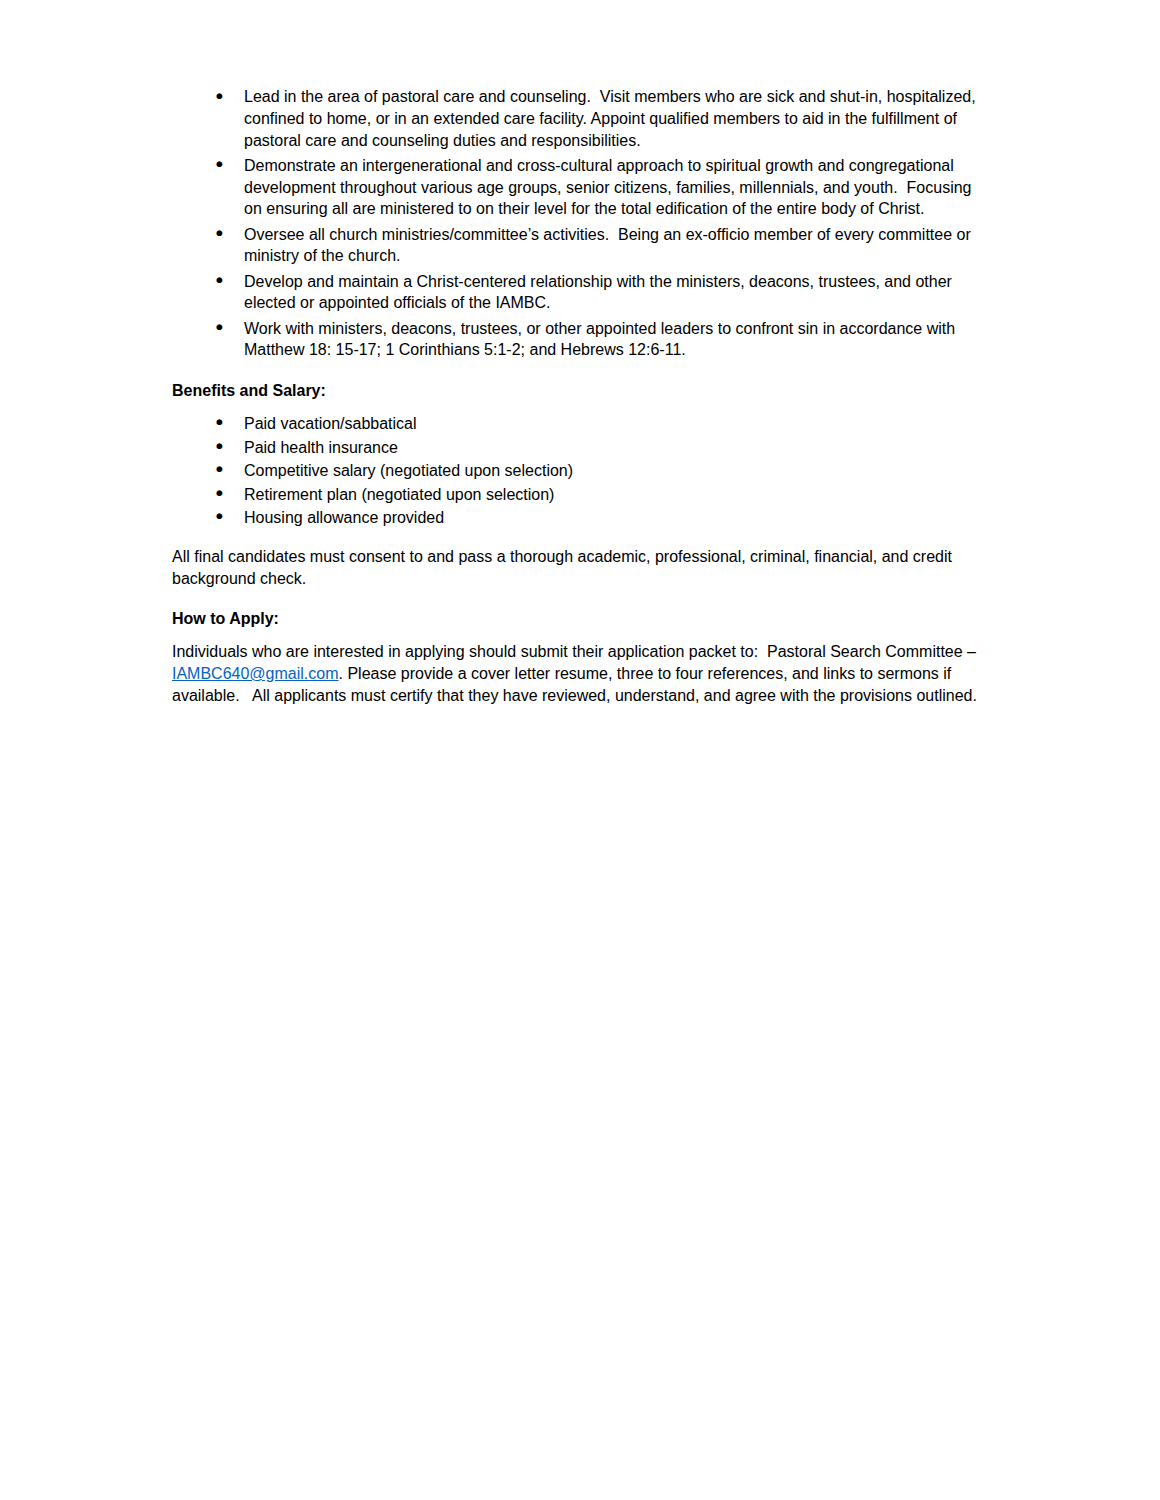Lead in the area of pastoral care and counseling. Visit members who are sick and shut-in, hospitalized, confined to home, or in an extended care facility. Appoint qualified members to aid in the fulfillment of pastoral care and counseling duties and responsibilities.
Demonstrate an intergenerational and cross-cultural approach to spiritual growth and congregational development throughout various age groups, senior citizens, families, millennials, and youth. Focusing on ensuring all are ministered to on their level for the total edification of the entire body of Christ.
Oversee all church ministries/committee’s activities. Being an ex-officio member of every committee or ministry of the church.
Develop and maintain a Christ-centered relationship with the ministers, deacons, trustees, and other elected or appointed officials of the IAMBC.
Work with ministers, deacons, trustees, or other appointed leaders to confront sin in accordance with Matthew 18: 15-17; 1 Corinthians 5:1-2; and Hebrews 12:6-11.
Benefits and Salary:
Paid vacation/sabbatical
Paid health insurance
Competitive salary (negotiated upon selection)
Retirement plan (negotiated upon selection)
Housing allowance provided
All final candidates must consent to and pass a thorough academic, professional, criminal, financial, and credit background check.
How to Apply:
Individuals who are interested in applying should submit their application packet to: Pastoral Search Committee – IAMBC640@gmail.com. Please provide a cover letter resume, three to four references, and links to sermons if available. All applicants must certify that they have reviewed, understand, and agree with the provisions outlined.